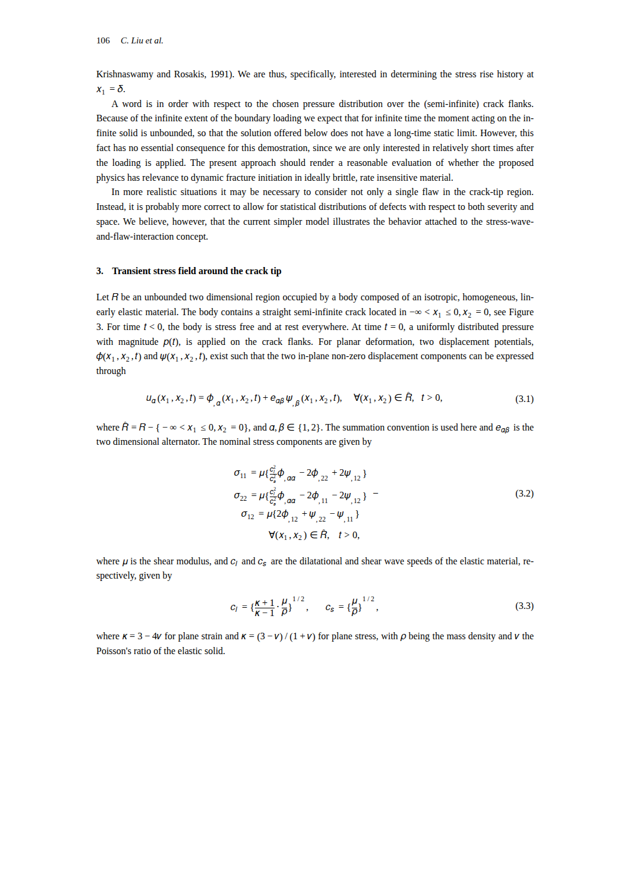106 C. Liu et al.
Krishnaswamy and Rosakis, 1991). We are thus, specifically, interested in determining the stress rise history at x1=δ.
A word is in order with respect to the chosen pressure distribution over the (semi-infinite) crack flanks. Because of the infinite extent of the boundary loading we expect that for infinite time the moment acting on the infinite solid is unbounded, so that the solution offered below does not have a long-time static limit. However, this fact has no essential consequence for this demostration, since we are only interested in relatively short times after the loading is applied. The present approach should render a reasonable evaluation of whether the proposed physics has relevance to dynamic fracture initiation in ideally brittle, rate insensitive material.
In more realistic situations it may be necessary to consider not only a single flaw in the crack-tip region. Instead, it is probably more correct to allow for statistical distributions of defects with respect to both severity and space. We believe, however, that the current simpler model illustrates the behavior attached to the stress-wave-and-flaw-interaction concept.
3. Transient stress field around the crack tip
Let R be an unbounded two dimensional region occupied by a body composed of an isotropic, homogeneous, linearly elastic material. The body contains a straight semi-infinite crack located in −∞<x1≤0,x2=0, see Figure 3. For time t<0, the body is stress free and at rest everywhere. At time t=0, a uniformly distributed pressure with magnitude p(t), is applied on the crack flanks. For planar deformation, two displacement potentials, ϕ(x1,x2,t) and ψ(x1,x2,t), exist such that the two in-plane non-zero displacement components can be expressed through
uα (x1,x2,t) = ϕ,α (x1,x2,t) + eαβ ψ,β (x1,x2,t) , ∀ (x1,x2) ∈ R˚ , t>0,
(3.1)
where R˚=R−{−∞<x1≤0,x2=0}, and α,β∈{1,2}. The summation convention is used here and eαβ is the two dimensional alternator. The nominal stress components are given by
σ11 = μ { cl2 cs2 ϕ,αα − 2 ϕ,22 + 2 ψ,12 } σ22 = μ { cl2 cs2 ϕ,αα − 2 ϕ,11 − 2 ψ,12 } σ12 = μ { 2 ϕ,12 + ψ,22 − ψ,11 } ⎯
(3.2)
∀ (x1,x2) ∈ R˚ , t>0,
where μ is the shear modulus, and cl and cs are the dilatational and shear wave speeds of the elastic material, respectively, given by
cl = { κ+1 κ−1 ⋅ μρ } 1/2 , cs = { μρ } 1/2 ,
(3.3)
where κ=3−4ν for plane strain and κ=(3−ν)/(1+ν) for plane stress, with ρ being the mass density and ν the Poisson's ratio of the elastic solid.